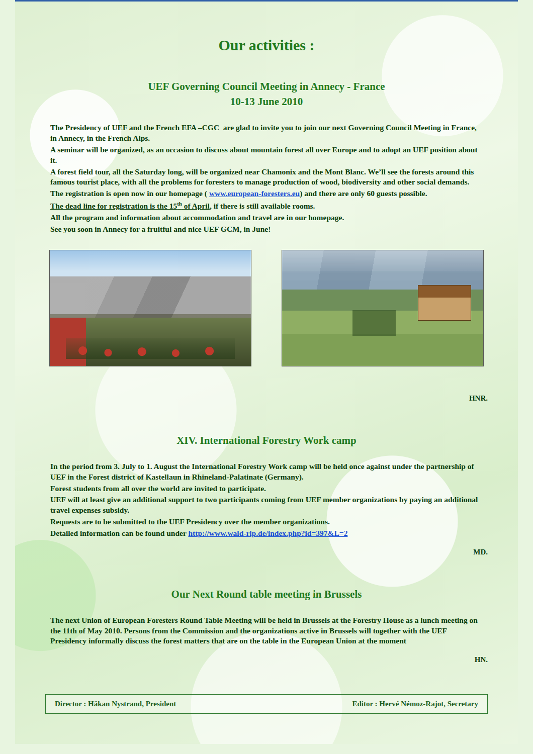Our activities :
UEF Governing Council Meeting in Annecy - France 10-13 June 2010
The Presidency of UEF and the French EFA –CGC are glad to invite you to join our next Governing Council Meeting in France, in Annecy, in the French Alps.
A seminar will be organized, as an occasion to discuss about mountain forest all over Europe and to adopt an UEF position about it.
A forest field tour, all the Saturday long, will be organized near Chamonix and the Mont Blanc. We’ll see the forests around this famous tourist place, with all the problems for foresters to manage production of wood, biodiversity and other social demands.
The registration is open now in our homepage ( www.european-foresters.eu) and there are only 60 guests possible.
The dead line for registration is the 15th of April, if there is still available rooms.
All the program and information about accommodation and travel are in our homepage.
See you soon in Annecy for a fruitful and nice UEF GCM, in June!
HNR.
XIV. International Forestry Work camp
In the period from 3. July to 1. August the International Forestry Work camp will be held once against under the partnership of UEF in the Forest district of Kastellaun in Rhineland-Palatinate (Germany).
Forest students from all over the world are invited to participate.
UEF will at least give an additional support to two participants coming from UEF member organizations by paying an additional travel expenses subsidy.
Requests are to be submitted to the UEF Presidency over the member organizations.
Detailed information can be found under http://www.wald-rlp.de/index.php?id=397&L=2
MD.
Our Next Round table meeting in Brussels
The next Union of European Foresters Round Table Meeting will be held in Brussels at the Forestry House as a lunch meeting on the 11th of May 2010. Persons from the Commission and the organizations active in Brussels will together with the UEF Presidency informally discuss the forest matters that are on the table in the European Union at the moment
HN.
Director : Häkan Nystrand, President Editor : Hervé Némoz-Rajot, Secretary